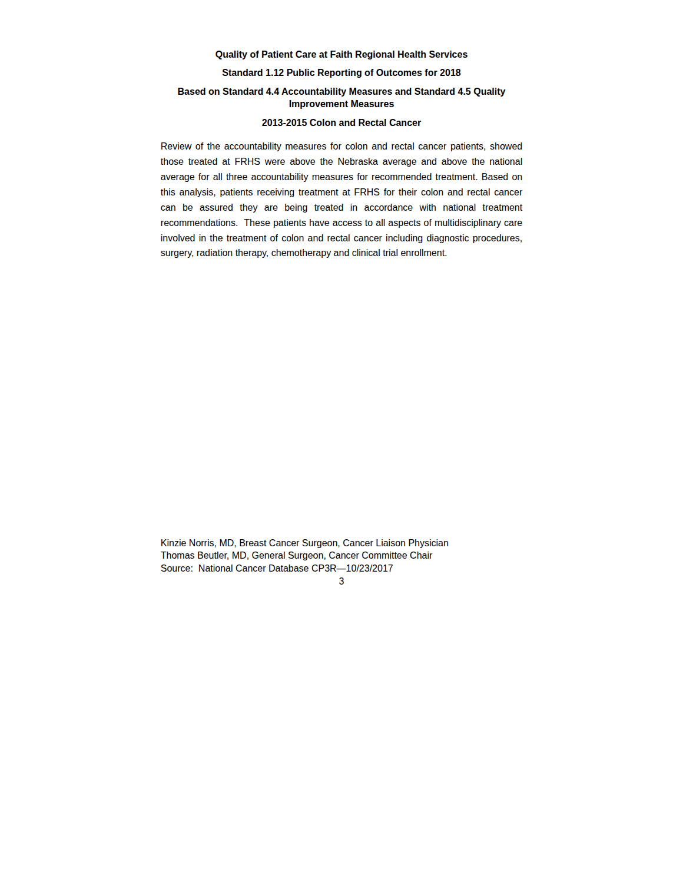Quality of Patient Care at Faith Regional Health Services
Standard 1.12 Public Reporting of Outcomes for 2018
Based on Standard 4.4 Accountability Measures and Standard 4.5 Quality Improvement Measures
2013-2015 Colon and Rectal Cancer
Review of the accountability measures for colon and rectal cancer patients, showed those treated at FRHS were above the Nebraska average and above the national average for all three accountability measures for recommended treatment. Based on this analysis, patients receiving treatment at FRHS for their colon and rectal cancer can be assured they are being treated in accordance with national treatment recommendations. These patients have access to all aspects of multidisciplinary care involved in the treatment of colon and rectal cancer including diagnostic procedures, surgery, radiation therapy, chemotherapy and clinical trial enrollment.
Kinzie Norris, MD, Breast Cancer Surgeon, Cancer Liaison Physician
Thomas Beutler, MD, General Surgeon, Cancer Committee Chair
Source: National Cancer Database CP3R—10/23/2017
3